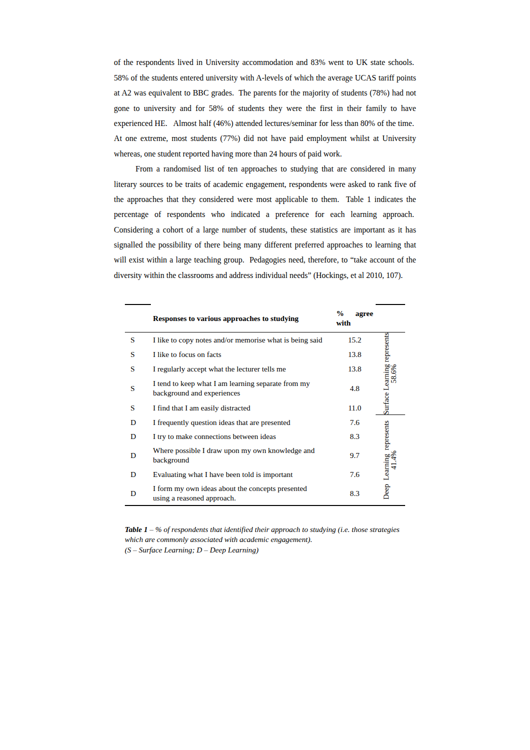of the respondents lived in University accommodation and 83% went to UK state schools. 58% of the students entered university with A-levels of which the average UCAS tariff points at A2 was equivalent to BBC grades. The parents for the majority of students (78%) had not gone to university and for 58% of students they were the first in their family to have experienced HE. Almost half (46%) attended lectures/seminar for less than 80% of the time. At one extreme, most students (77%) did not have paid employment whilst at University whereas, one student reported having more than 24 hours of paid work.
From a randomised list of ten approaches to studying that are considered in many literary sources to be traits of academic engagement, respondents were asked to rank five of the approaches that they considered were most applicable to them. Table 1 indicates the percentage of respondents who indicated a preference for each learning approach. Considering a cohort of a large number of students, these statistics are important as it has signalled the possibility of there being many different preferred approaches to learning that will exist within a large teaching group. Pedagogies need, therefore, to “take account of the diversity within the classrooms and address individual needs” (Hockings, et al 2010, 107).
| | Responses to various approaches to studying | % agree with | |
| S | I like to copy notes and/or memorise what is being said | 15.2 | Surface Learning represents 58.6% |
| S | I like to focus on facts | 13.8 |
| S | I regularly accept what the lecturer tells me | 13.8 |
| S | I tend to keep what I am learning separate from my background and experiences | 4.8 |
| S | I find that I am easily distracted | 11.0 |
| D | I frequently question ideas that are presented | 7.6 | Deep Learning represents 41.4% |
| D | I try to make connections between ideas | 8.3 |
| D | Where possible I draw upon my own knowledge and background | 9.7 |
| D | Evaluating what I have been told is important | 7.6 |
| D | I form my own ideas about the concepts presented using a reasoned approach. | 8.3 |
Table 1 – % of respondents that identified their approach to studying (i.e. those strategies which are commonly associated with academic engagement).
(S – Surface Learning; D – Deep Learning)